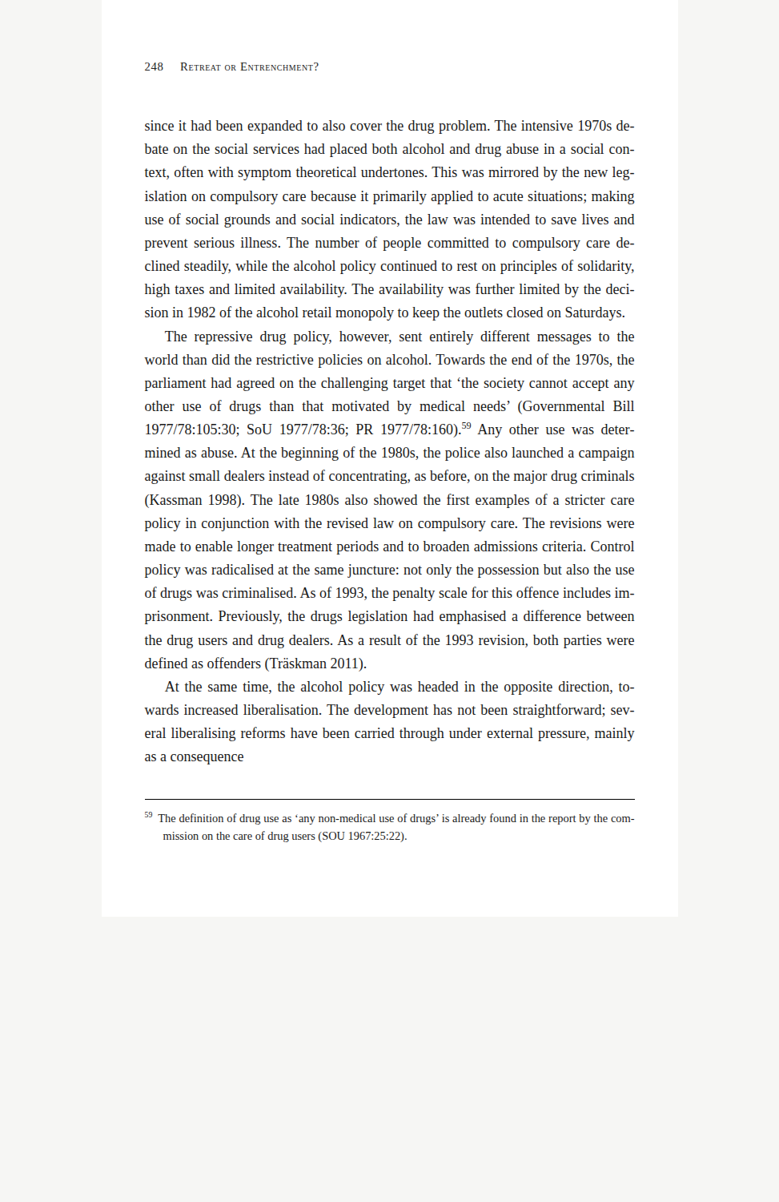248 Retreat or Entrenchment?
since it had been expanded to also cover the drug problem. The intensive 1970s debate on the social services had placed both alcohol and drug abuse in a social context, often with symptom theoretical undertones. This was mirrored by the new legislation on compulsory care because it primarily applied to acute situations; making use of social grounds and social indicators, the law was intended to save lives and prevent serious illness. The number of people committed to compulsory care declined steadily, while the alcohol policy continued to rest on principles of solidarity, high taxes and limited availability. The availability was further limited by the decision in 1982 of the alcohol retail monopoly to keep the outlets closed on Saturdays.
The repressive drug policy, however, sent entirely different messages to the world than did the restrictive policies on alcohol. Towards the end of the 1970s, the parliament had agreed on the challenging target that ‘the society cannot accept any other use of drugs than that motivated by medical needs’ (Governmental Bill 1977/78:105:30; SoU 1977/78:36; PR 1977/78:160).59 Any other use was determined as abuse. At the beginning of the 1980s, the police also launched a campaign against small dealers instead of concentrating, as before, on the major drug criminals (Kassman 1998). The late 1980s also showed the first examples of a stricter care policy in conjunction with the revised law on compulsory care. The revisions were made to enable longer treatment periods and to broaden admissions criteria. Control policy was radicalised at the same juncture: not only the possession but also the use of drugs was criminalised. As of 1993, the penalty scale for this offence includes imprisonment. Previously, the drugs legislation had emphasised a difference between the drug users and drug dealers. As a result of the 1993 revision, both parties were defined as offenders (Träskman 2011).
At the same time, the alcohol policy was headed in the opposite direction, towards increased liberalisation. The development has not been straightforward; several liberalising reforms have been carried through under external pressure, mainly as a consequence
59 The definition of drug use as ‘any non-medical use of drugs’ is already found in the report by the commission on the care of drug users (SOU 1967:25:22).